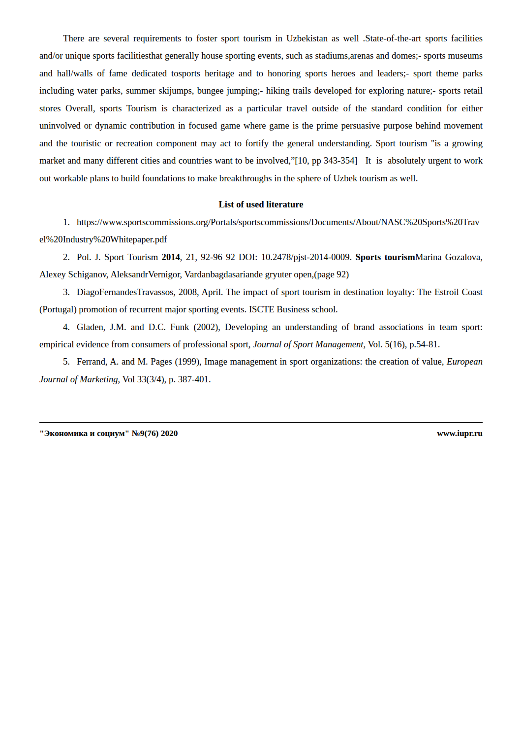There are several requirements to foster sport tourism in Uzbekistan as well .State-of-the-art sports facilities and/or unique sports facilitiesthat generally house sporting events, such as stadiums,arenas and domes;- sports museums and hall/walls of fame dedicated tosports heritage and to honoring sports heroes and leaders;- sport theme parks including water parks, summer skijumps, bungee jumping;- hiking trails developed for exploring nature;- sports retail stores Overall, sports Tourism is characterized as a particular travel outside of the standard condition for either uninvolved or dynamic contribution in focused game where game is the prime persuasive purpose behind movement and the touristic or recreation component may act to fortify the general understanding. Sport tourism "is a growing market and many different cities and countries want to be involved,”[10, pp 343-354] It is absolutely urgent to work out workable plans to build foundations to make breakthroughs in the sphere of Uzbek tourism as well.
List of used literature
https://www.sportscommissions.org/Portals/sportscommissions/Documents/About/NASC%20Sports%20Travel%20Industry%20Whitepaper.pdf
Pol. J. Sport Tourism 2014, 21, 92-96 92 DOI: 10.2478/pjst-2014-0009. Sports tourism Marina Gozalova, Alexey Schiganov, AleksandrVernigor, Vardanbagdasariande gryuter open,(page 92)
DiagoFernandesTravassos, 2008, April. The impact of sport tourism in destination loyalty: The Estroil Coast (Portugal) promotion of recurrent major sporting events. ISCTE Business school.
Gladen, J.M. and D.C. Funk (2002), Developing an understanding of brand associations in team sport: empirical evidence from consumers of professional sport, Journal of Sport Management, Vol. 5(16), p.54-81.
Ferrand, A. and M. Pages (1999), Image management in sport organizations: the creation of value, European Journal of Marketing, Vol 33(3/4), p. 387-401.
"Экономика и социум" №9(76) 2020
www.iupr.ru